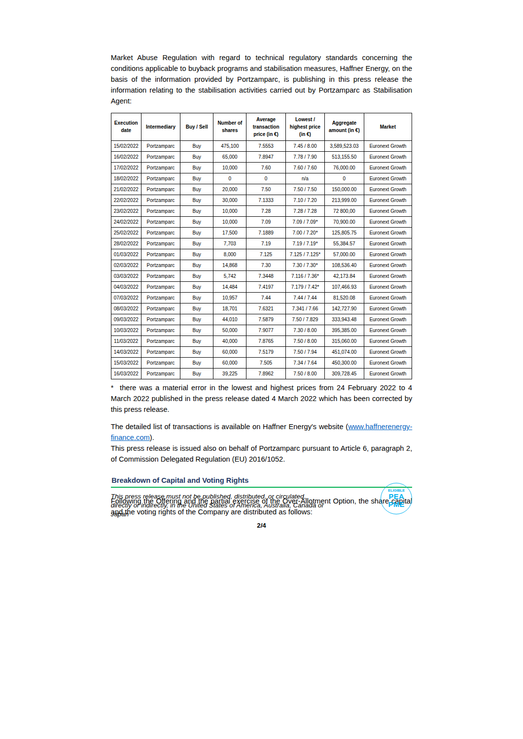Market Abuse Regulation with regard to technical regulatory standards concerning the conditions applicable to buyback programs and stabilisation measures, Haffner Energy, on the basis of the information provided by Portzamparc, is publishing in this press release the information relating to the stabilisation activities carried out by Portzamparc as Stabilisation Agent:
| Execution date | Intermediary | Buy / Sell | Number of shares | Average transaction price (in €) | Lowest / highest price (in €) | Aggregate amount (in €) | Market |
| --- | --- | --- | --- | --- | --- | --- | --- |
| 15/02/2022 | Portzamparc | Buy | 475,100 | 7.5553 | 7.45 / 8.00 | 3,589,523.03 | Euronext Growth |
| 16/02/2022 | Portzamparc | Buy | 65,000 | 7.8947 | 7.78 / 7.90 | 513,155.50 | Euronext Growth |
| 17/02/2022 | Portzamparc | Buy | 10,000 | 7.60 | 7.60 / 7.60 | 76,000.00 | Euronext Growth |
| 18/02/2022 | Portzamparc | Buy | 0 | 0 | n/a | 0 | Euronext Growth |
| 21/02/2022 | Portzamparc | Buy | 20,000 | 7.50 | 7.50 / 7.50 | 150,000.00 | Euronext Growth |
| 22/02/2022 | Portzamparc | Buy | 30,000 | 7.1333 | 7.10 / 7.20 | 213,999.00 | Euronext Growth |
| 23/02/2022 | Portzamparc | Buy | 10,000 | 7.28 | 7.28 / 7.28 | 72 800,00 | Euronext Growth |
| 24/02/2022 | Portzamparc | Buy | 10,000 | 7.09 | 7.09 / 7.09* | 70,900.00 | Euronext Growth |
| 25/02/2022 | Portzamparc | Buy | 17,500 | 7.1889 | 7.00 / 7.20* | 125,805.75 | Euronext Growth |
| 28/02/2022 | Portzamparc | Buy | 7,703 | 7.19 | 7.19 / 7.19* | 55,384.57 | Euronext Growth |
| 01/03/2022 | Portzamparc | Buy | 8,000 | 7.125 | 7.125 / 7.125* | 57,000.00 | Euronext Growth |
| 02/03/2022 | Portzamparc | Buy | 14,868 | 7.30 | 7.30 / 7.30* | 108,536.40 | Euronext Growth |
| 03/03/2022 | Portzamparc | Buy | 5,742 | 7.3448 | 7.116 / 7.36* | 42,173.84 | Euronext Growth |
| 04/03/2022 | Portzamparc | Buy | 14,484 | 7.4197 | 7.179 / 7.42* | 107,466.93 | Euronext Growth |
| 07/03/2022 | Portzamparc | Buy | 10,957 | 7.44 | 7.44 / 7.44 | 81,520.08 | Euronext Growth |
| 08/03/2022 | Portzamparc | Buy | 18,701 | 7.6321 | 7.341 / 7.66 | 142,727.90 | Euronext Growth |
| 09/03/2022 | Portzamparc | Buy | 44,010 | 7.5879 | 7.50 / 7.829 | 333,943.48 | Euronext Growth |
| 10/03/2022 | Portzamparc | Buy | 50,000 | 7.9077 | 7.30 / 8.00 | 395,385.00 | Euronext Growth |
| 11/03/2022 | Portzamparc | Buy | 40,000 | 7.8765 | 7.50 / 8.00 | 315,060.00 | Euronext Growth |
| 14/03/2022 | Portzamparc | Buy | 60,000 | 7.5179 | 7.50 / 7.94 | 451,074.00 | Euronext Growth |
| 15/03/2022 | Portzamparc | Buy | 60,000 | 7.505 | 7.34 / 7.64 | 450,300.00 | Euronext Growth |
| 16/03/2022 | Portzamparc | Buy | 39,225 | 7.8962 | 7.50 / 8.00 | 309,728.45 | Euronext Growth |
* there was a material error in the lowest and highest prices from 24 February 2022 to 4 March 2022 published in the press release dated 4 March 2022 which has been corrected by this press release.
The detailed list of transactions is available on Haffner Energy's website (www.haffnerenergy-finance.com).
This press release is issued also on behalf of Portzamparc pursuant to Article 6, paragraph 2, of Commission Delegated Regulation (EU) 2016/1052.
Breakdown of Capital and Voting Rights
Following the Offering and the partial exercise of the Over-Allotment Option, the share capital and the voting rights of the Company are distributed as follows:
This press release must not be published, distributed, or circulated, directly or indirectly, in the United States of America, Australia, Canada or Japan
2/4
ELIGIBLE PEA PME